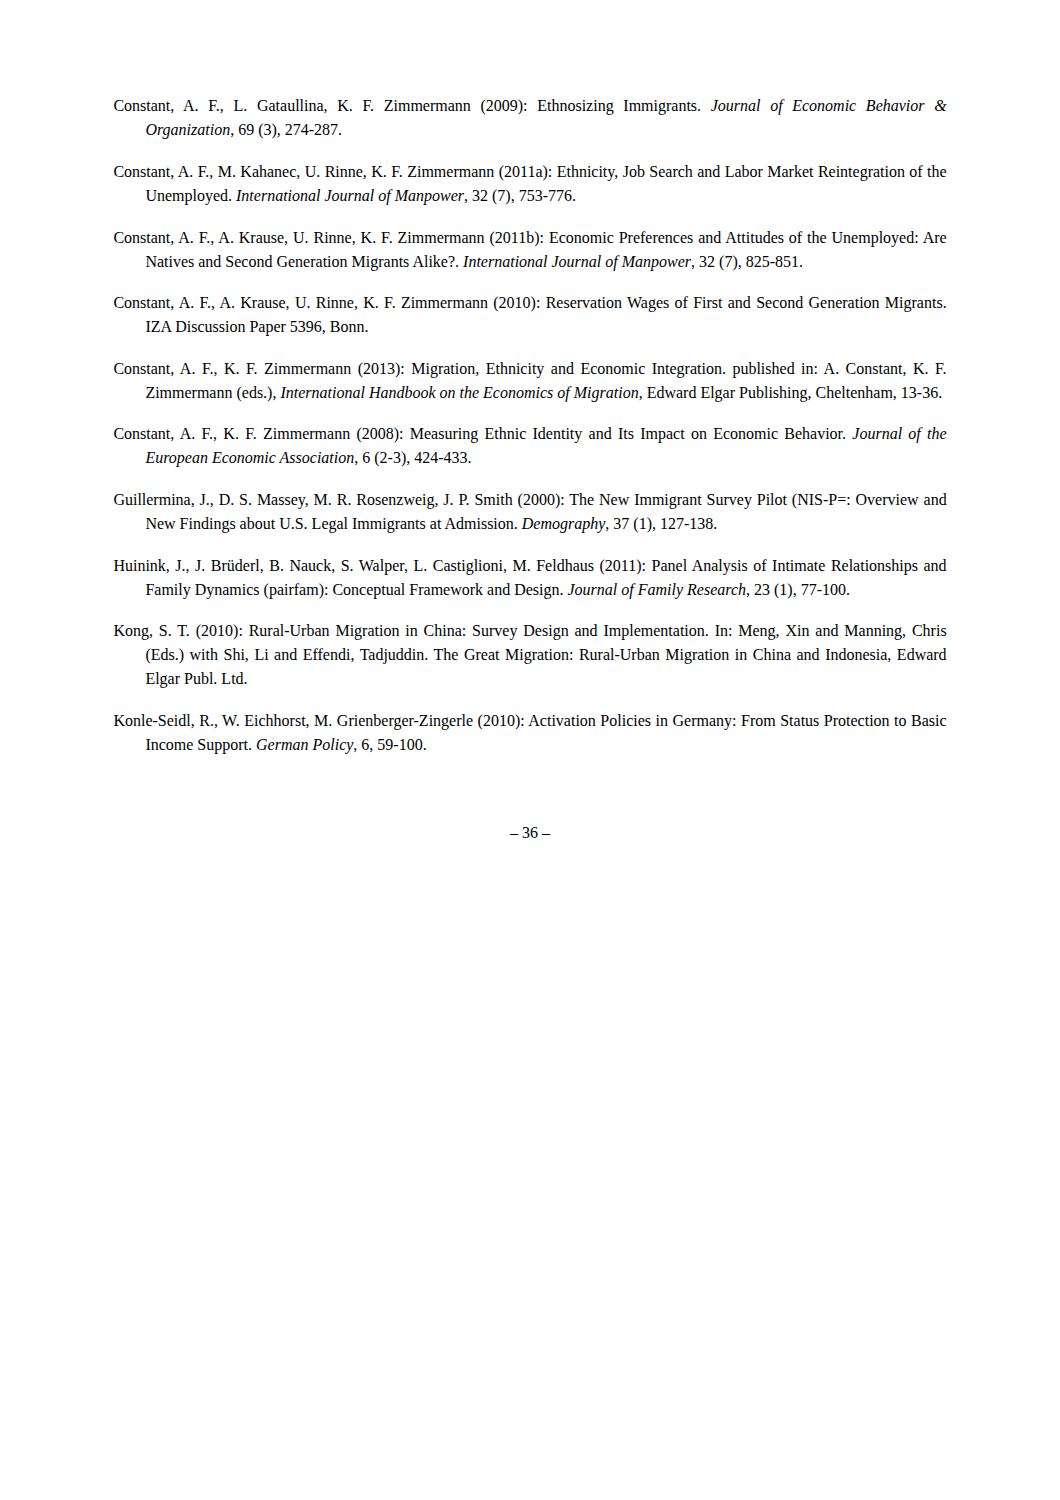Constant, A. F., L. Gataullina, K. F. Zimmermann (2009): Ethnosizing Immigrants. Journal of Economic Behavior & Organization, 69 (3), 274-287.
Constant, A. F., M. Kahanec, U. Rinne, K. F. Zimmermann (2011a): Ethnicity, Job Search and Labor Market Reintegration of the Unemployed. International Journal of Manpower, 32 (7), 753-776.
Constant, A. F., A. Krause, U. Rinne, K. F. Zimmermann (2011b): Economic Preferences and Attitudes of the Unemployed: Are Natives and Second Generation Migrants Alike?. International Journal of Manpower, 32 (7), 825-851.
Constant, A. F., A. Krause, U. Rinne, K. F. Zimmermann (2010): Reservation Wages of First and Second Generation Migrants. IZA Discussion Paper 5396, Bonn.
Constant, A. F., K. F. Zimmermann (2013): Migration, Ethnicity and Economic Integration. published in: A. Constant, K. F. Zimmermann (eds.), International Handbook on the Economics of Migration, Edward Elgar Publishing, Cheltenham, 13-36.
Constant, A. F., K. F. Zimmermann (2008): Measuring Ethnic Identity and Its Impact on Economic Behavior. Journal of the European Economic Association, 6 (2-3), 424-433.
Guillermina, J., D. S. Massey, M. R. Rosenzweig, J. P. Smith (2000): The New Immigrant Survey Pilot (NIS-P=: Overview and New Findings about U.S. Legal Immigrants at Admission. Demography, 37 (1), 127-138.
Huinink, J., J. Brüderl, B. Nauck, S. Walper, L. Castiglioni, M. Feldhaus (2011): Panel Analysis of Intimate Relationships and Family Dynamics (pairfam): Conceptual Framework and Design. Journal of Family Research, 23 (1), 77-100.
Kong, S. T. (2010): Rural-Urban Migration in China: Survey Design and Implementation. In: Meng, Xin and Manning, Chris (Eds.) with Shi, Li and Effendi, Tadjuddin. The Great Migration: Rural-Urban Migration in China and Indonesia, Edward Elgar Publ. Ltd.
Konle-Seidl, R., W. Eichhorst, M. Grienberger-Zingerle (2010): Activation Policies in Germany: From Status Protection to Basic Income Support. German Policy, 6, 59-100.
– 36 –